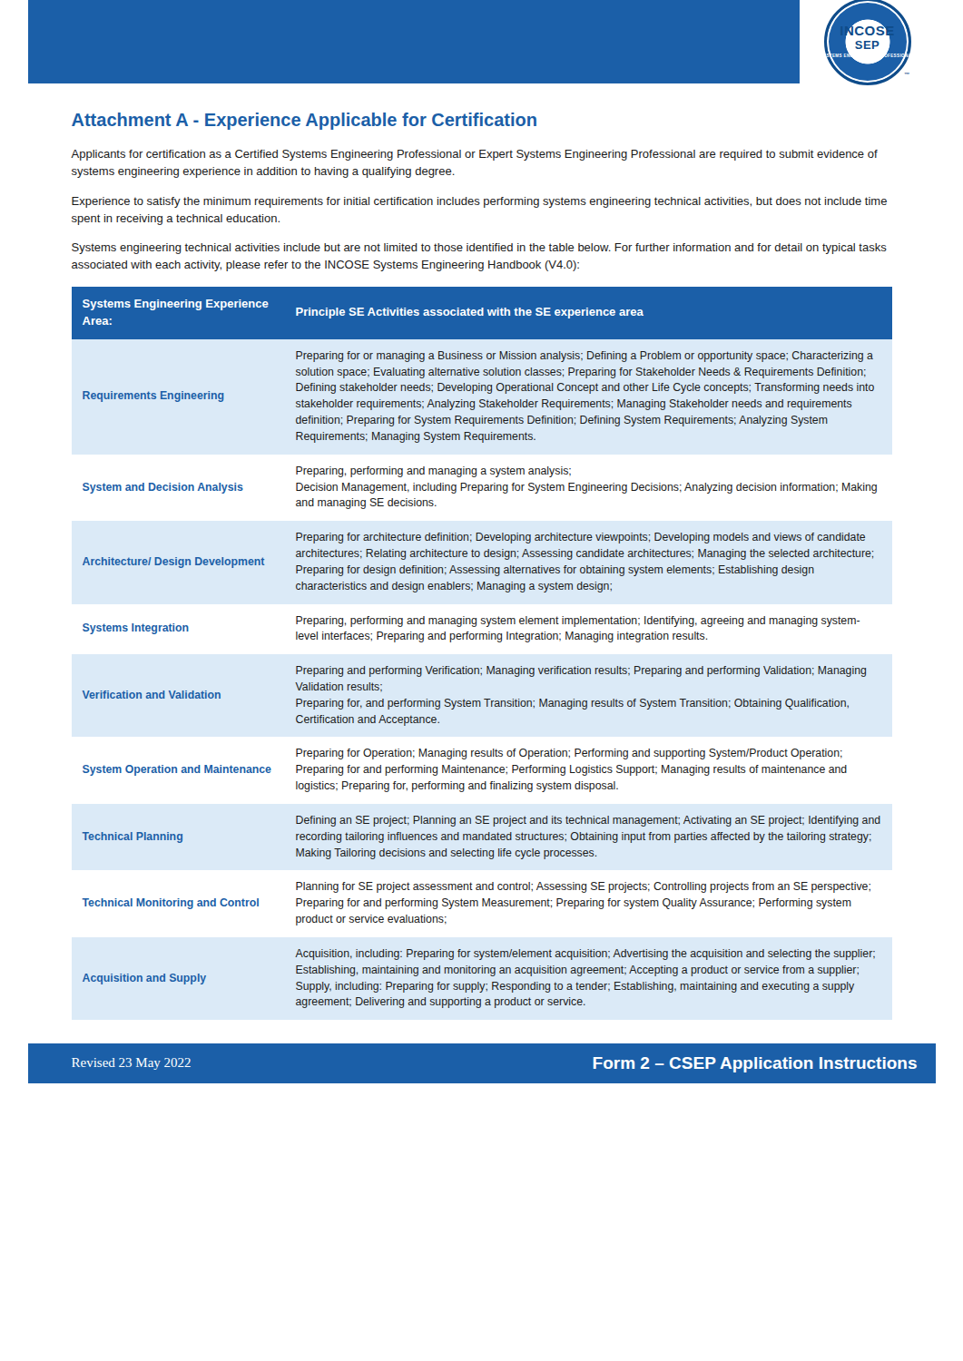INCOSE SEP Systems Engineering Professional ™
Attachment A - Experience Applicable for Certification
Applicants for certification as a Certified Systems Engineering Professional or Expert Systems Engineering Professional are required to submit evidence of systems engineering experience in addition to having a qualifying degree.
Experience to satisfy the minimum requirements for initial certification includes performing systems engineering technical activities, but does not include time spent in receiving a technical education.
Systems engineering technical activities include but are not limited to those identified in the table below. For further information and for detail on typical tasks associated with each activity, please refer to the INCOSE Systems Engineering Handbook (V4.0):
| Systems Engineering Experience Area: | Principle SE Activities associated with the SE experience area |
| --- | --- |
| Requirements Engineering | Preparing for or managing a Business or Mission analysis; Defining a Problem or opportunity space; Characterizing a solution space; Evaluating alternative solution classes; Preparing for Stakeholder Needs & Requirements Definition; Defining stakeholder needs; Developing Operational Concept and other Life Cycle concepts; Transforming needs into stakeholder requirements; Analyzing Stakeholder Requirements; Managing Stakeholder needs and requirements definition; Preparing for System Requirements Definition; Defining System Requirements; Analyzing System Requirements; Managing System Requirements. |
| System and Decision Analysis | Preparing, performing and managing a system analysis; Decision Management, including Preparing for System Engineering Decisions; Analyzing decision information; Making and managing SE decisions. |
| Architecture/ Design Development | Preparing for architecture definition; Developing architecture viewpoints; Developing models and views of candidate architectures; Relating architecture to design; Assessing candidate architectures; Managing the selected architecture; Preparing for design definition; Assessing alternatives for obtaining system elements; Establishing design characteristics and design enablers; Managing a system design; |
| Systems Integration | Preparing, performing and managing system element implementation; Identifying, agreeing and managing system-level interfaces; Preparing and performing Integration; Managing integration results. |
| Verification and Validation | Preparing and performing Verification; Managing verification results; Preparing and performing Validation; Managing Validation results; Preparing for, and performing System Transition; Managing results of System Transition; Obtaining Qualification, Certification and Acceptance. |
| System Operation and Maintenance | Preparing for Operation; Managing results of Operation; Performing and supporting System/Product Operation; Preparing for and performing Maintenance; Performing Logistics Support; Managing results of maintenance and logistics; Preparing for, performing and finalizing system disposal. |
| Technical Planning | Defining an SE project; Planning an SE project and its technical management; Activating an SE project; Identifying and recording tailoring influences and mandated structures; Obtaining input from parties affected by the tailoring strategy; Making Tailoring decisions and selecting life cycle processes. |
| Technical Monitoring and Control | Planning for SE project assessment and control; Assessing SE projects; Controlling projects from an SE perspective; Preparing for and performing System Measurement; Preparing for system Quality Assurance; Performing system product or service evaluations; |
| Acquisition and Supply | Acquisition, including: Preparing for system/element acquisition; Advertising the acquisition and selecting the supplier; Establishing, maintaining and monitoring an acquisition agreement; Accepting a product or service from a supplier; Supply, including: Preparing for supply; Responding to a tender; Establishing, maintaining and executing a supply agreement; Delivering and supporting a product or service. |
Revised 23 May 2022 Form 2 – CSEP Application Instructions